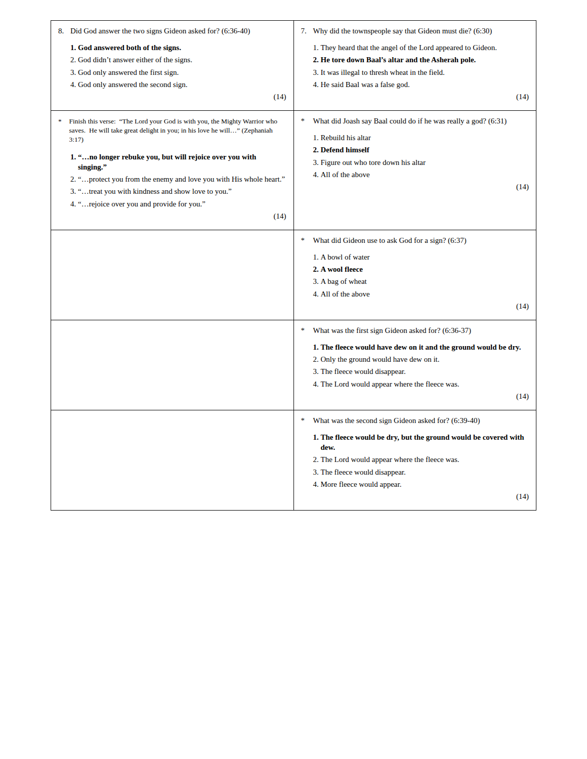| 8. Did God answer the two signs Gideon asked for? (6:36-40) God answered both of the signs. God didn’t answer either of the signs. God only answered the first sign. God only answered the second sign. (14) | 7. Why did the townspeople say that Gideon must die? (6:30) They heard that the angel of the Lord appeared to Gideon. He tore down Baal’s altar and the Asherah pole. It was illegal to thresh wheat in the field. He said Baal was a false god. (14) |
| * Finish this verse: “The Lord your God is with you, the Mighty Warrior who saves. He will take great delight in you; in his love he will…” (Zephaniah 3:17) “…no longer rebuke you, but will rejoice over you with singing.” “…protect you from the enemy and love you with His whole heart.” “…treat you with kindness and show love to you.” “…rejoice over you and provide for you.” (14) | * What did Joash say Baal could do if he was really a god? (6:31) Rebuild his altar Defend himself Figure out who tore down his altar All of the above (14) |
| | * What did Gideon use to ask God for a sign? (6:37) A bowl of water A wool fleece A bag of wheat All of the above (14) |
| | * What was the first sign Gideon asked for? (6:36-37) The fleece would have dew on it and the ground would be dry. Only the ground would have dew on it. The fleece would disappear. The Lord would appear where the fleece was. (14) |
| | * What was the second sign Gideon asked for? (6:39-40) The fleece would be dry, but the ground would be covered with dew. The Lord would appear where the fleece was. The fleece would disappear. More fleece would appear. (14) |